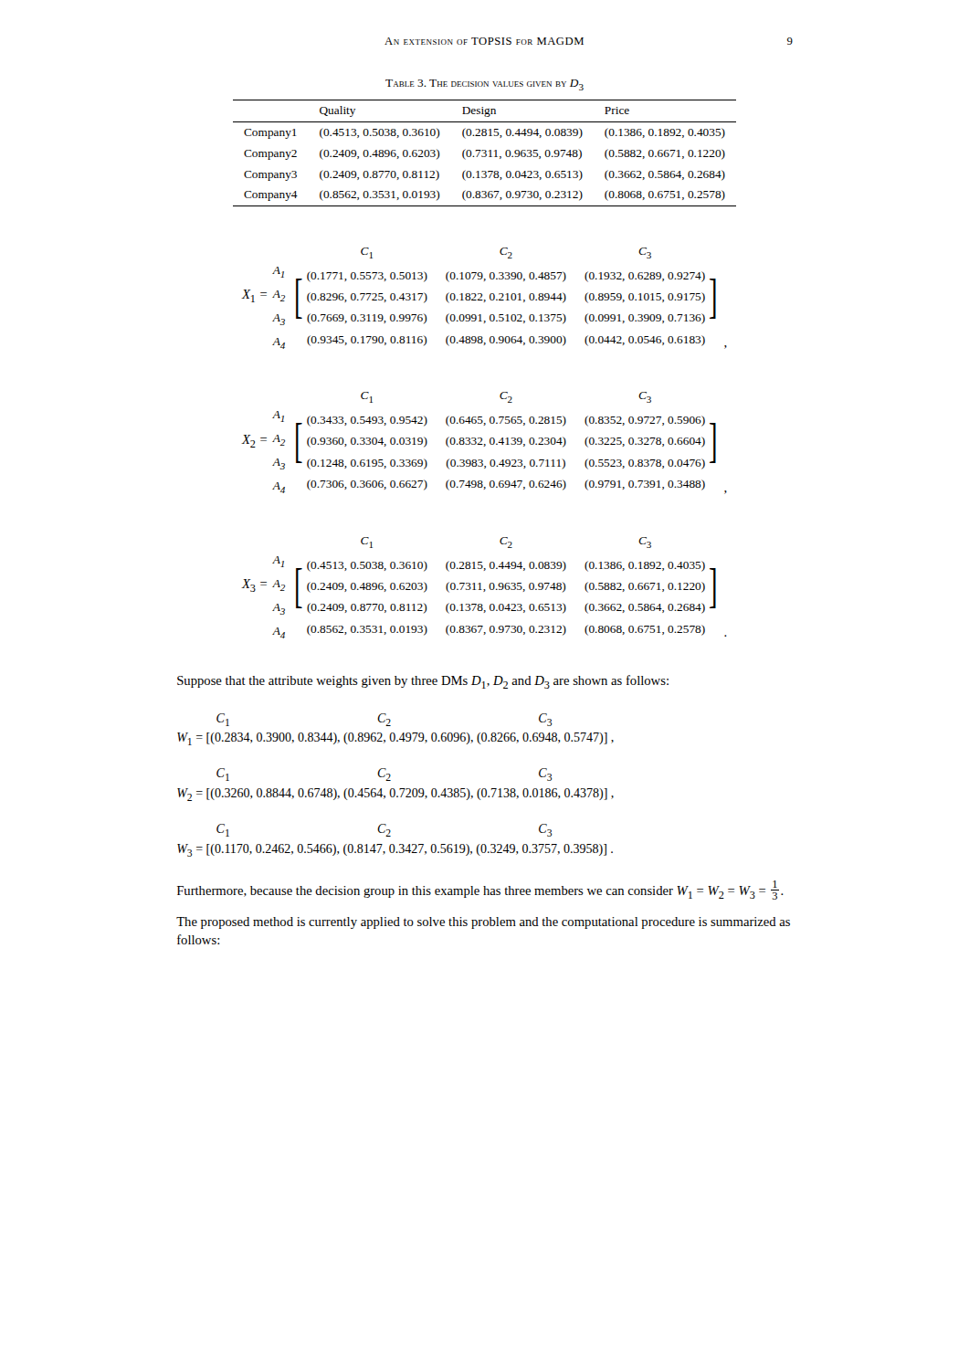An extension of TOPSIS for MAGDM 9
Table 3. The decision values given by D3
| | Quality | Design | Price |
| --- | --- | --- | --- |
| Company1 | (0.4513, 0.5038, 0.3610) | (0.2815, 0.4494, 0.0839) | (0.1386, 0.1892, 0.4035) |
| Company2 | (0.2409, 0.4896, 0.6203) | (0.7311, 0.9635, 0.9748) | (0.5882, 0.6671, 0.1220) |
| Company3 | (0.2409, 0.8770, 0.8112) | (0.1378, 0.0423, 0.6513) | (0.3662, 0.5864, 0.2684) |
| Company4 | (0.8562, 0.3531, 0.0193) | (0.8367, 0.9730, 0.2312) | (0.8068, 0.6751, 0.2578) |
X1 =
C
A1
A2
A3
A4
[
C1
C2
C3
(0.1771, 0.5573, 0.5013)
(0.1079, 0.3390, 0.4857)
(0.1932, 0.6289, 0.9274)
(0.8296, 0.7725, 0.4317)
(0.1822, 0.2101, 0.8944)
(0.8959, 0.1015, 0.9175)
(0.7669, 0.3119, 0.9976)
(0.0991, 0.5102, 0.1375)
(0.0991, 0.3909, 0.7136)
(0.9345, 0.1790, 0.8116)
(0.4898, 0.9064, 0.3900)
(0.0442, 0.0546, 0.6183)
] ,
X2 =
C
A1
A2
A3
A4
[
C1
C2
C3
(0.3433, 0.5493, 0.9542)
(0.6465, 0.7565, 0.2815)
(0.8352, 0.9727, 0.5906)
(0.9360, 0.3304, 0.0319)
(0.8332, 0.4139, 0.2304)
(0.3225, 0.3278, 0.6604)
(0.1248, 0.6195, 0.3369)
(0.3983, 0.4923, 0.7111)
(0.5523, 0.8378, 0.0476)
(0.7306, 0.3606, 0.6627)
(0.7498, 0.6947, 0.6246)
(0.9791, 0.7391, 0.3488)
] ,
X3 =
C
A1
A2
A3
A4
[
C1
C2
C3
(0.4513, 0.5038, 0.3610)
(0.2815, 0.4494, 0.0839)
(0.1386, 0.1892, 0.4035)
(0.2409, 0.4896, 0.6203)
(0.7311, 0.9635, 0.9748)
(0.5882, 0.6671, 0.1220)
(0.2409, 0.8770, 0.8112)
(0.1378, 0.0423, 0.6513)
(0.3662, 0.5864, 0.2684)
(0.8562, 0.3531, 0.0193)
(0.8367, 0.9730, 0.2312)
(0.8068, 0.6751, 0.2578)
] .
Suppose that the attribute weights given by three DMs D1, D2 and D3 are shown as follows:
C1 C2 C3 W1 = [(0.2834, 0.3900, 0.8344), (0.8962, 0.4979, 0.6096), (0.8266, 0.6948, 0.5747)] , C1 C2 C3 W2 = [(0.3260, 0.8844, 0.6748), (0.4564, 0.7209, 0.4385), (0.7138, 0.0186, 0.4378)] , C1 C2 C3 W3 = [(0.1170, 0.2462, 0.5466), (0.8147, 0.3427, 0.5619), (0.3249, 0.3757, 0.3958)] .
Furthermore, because the decision group in this example has three members we can consider W1 = W2 = W3 = 13.
The proposed method is currently applied to solve this problem and the computational procedure is summarized as follows: